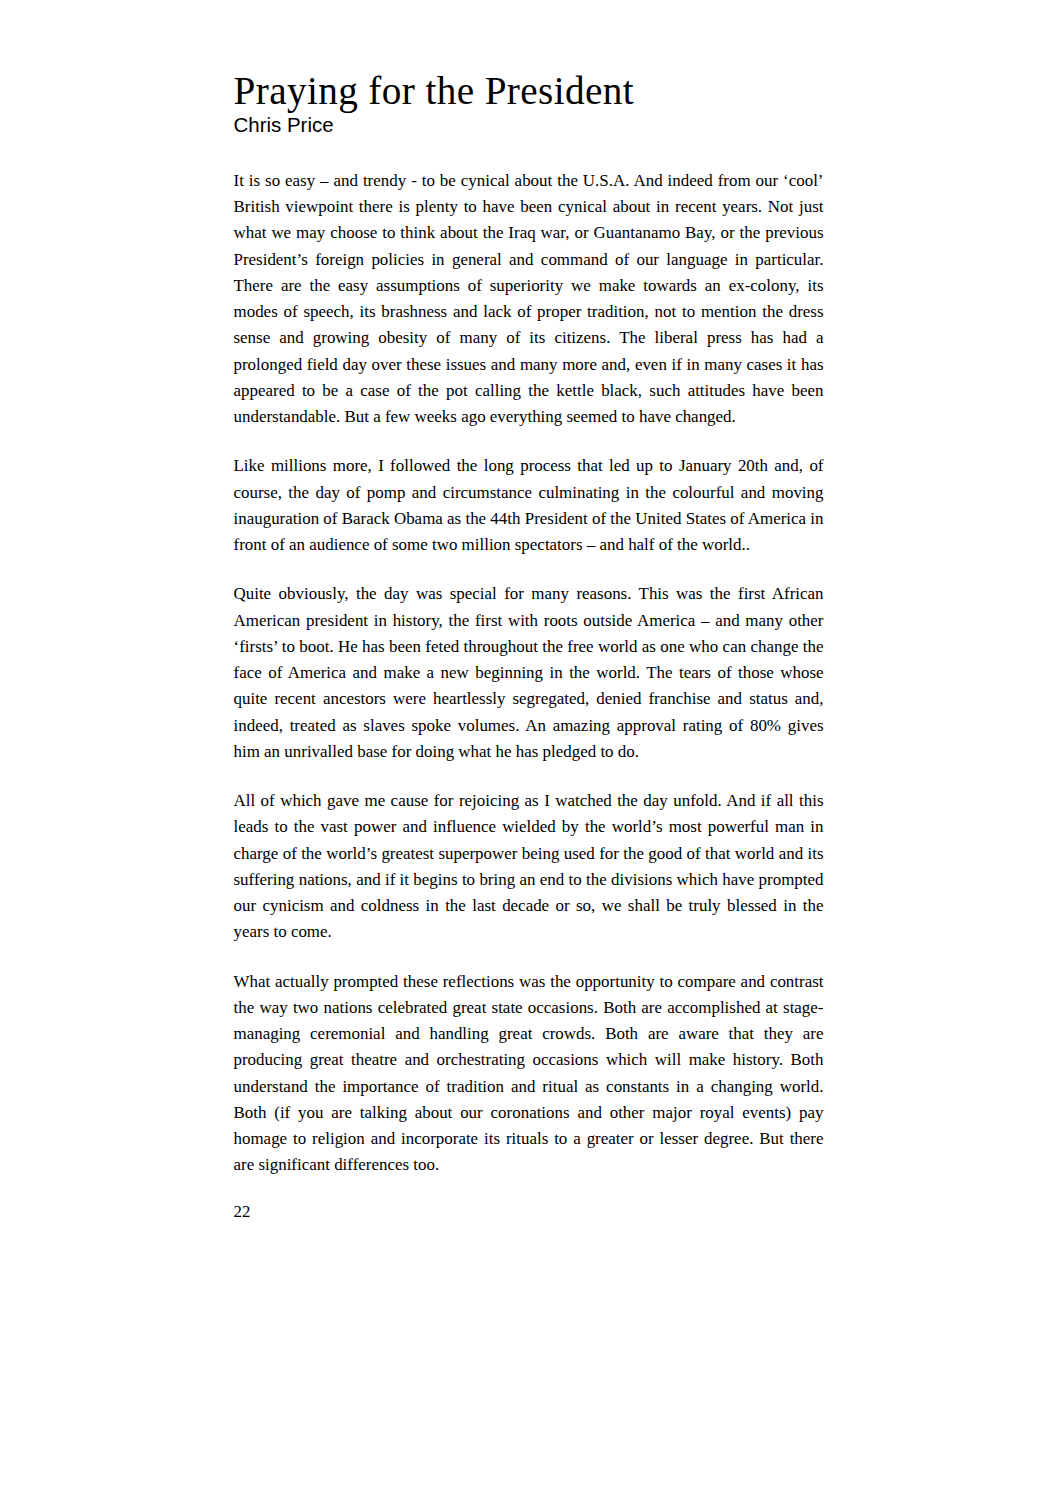Praying for the President
Chris Price
It is so easy – and trendy - to be cynical about the U.S.A. And indeed from our ‘cool’ British viewpoint there is plenty to have been cynical about in recent years. Not just what we may choose to think about the Iraq war, or Guantanamo Bay, or the previous President’s foreign policies in general and command of our language in particular. There are the easy assumptions of superiority we make towards an ex-colony, its modes of speech, its brashness and lack of proper tradition, not to mention the dress sense and growing obesity of many of its citizens. The liberal press has had a prolonged field day over these issues and many more and, even if in many cases it has appeared to be a case of the pot calling the kettle black, such attitudes have been understandable. But a few weeks ago everything seemed to have changed.
Like millions more, I followed the long process that led up to January 20th and, of course, the day of pomp and circumstance culminating in the colourful and moving inauguration of Barack Obama as the 44th President of the United States of America in front of an audience of some two million spectators – and half of the world..
Quite obviously, the day was special for many reasons. This was the first African American president in history, the first with roots outside America – and many other ‘firsts’ to boot. He has been feted throughout the free world as one who can change the face of America and make a new beginning in the world. The tears of those whose quite recent ancestors were heartlessly segregated, denied franchise and status and, indeed, treated as slaves spoke volumes. An amazing approval rating of 80% gives him an unrivalled base for doing what he has pledged to do.
All of which gave me cause for rejoicing as I watched the day unfold. And if all this leads to the vast power and influence wielded by the world’s most powerful man in charge of the world’s greatest superpower being used for the good of that world and its suffering nations, and if it begins to bring an end to the divisions which have prompted our cynicism and coldness in the last decade or so, we shall be truly blessed in the years to come.
What actually prompted these reflections was the opportunity to compare and contrast the way two nations celebrated great state occasions. Both are accomplished at stage-managing ceremonial and handling great crowds. Both are aware that they are producing great theatre and orchestrating occasions which will make history. Both understand the importance of tradition and ritual as constants in a changing world. Both (if you are talking about our coronations and other major royal events) pay homage to religion and incorporate its rituals to a greater or lesser degree. But there are significant differences too.
22